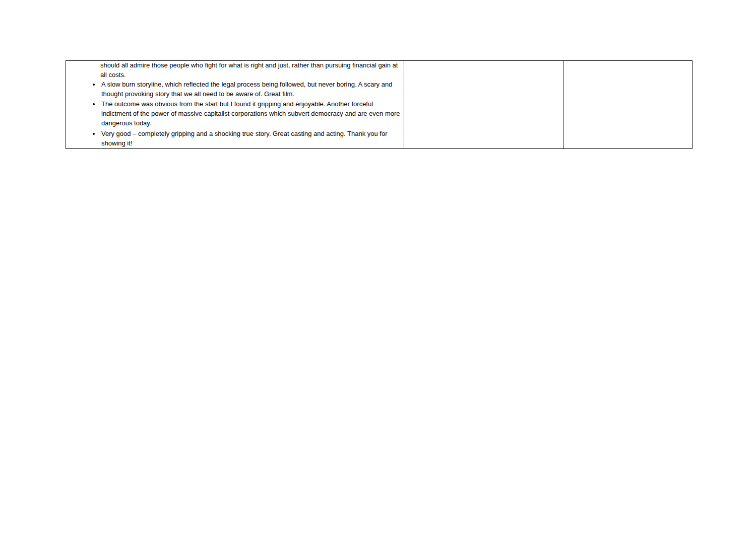| should all admire those people who fight for what is right and just, rather than pursuing financial gain at all costs. A slow burn storyline, which reflected the legal process being followed, but never boring. A scary and thought provoking story that we all need to be aware of. Great film. The outcome was obvious from the start but I found it gripping and enjoyable. Another forceful indictment of the power of massive capitalist corporations which subvert democracy and are even more dangerous today. Very good – completely gripping and a shocking true story. Great casting and acting. Thank you for showing it! | | |